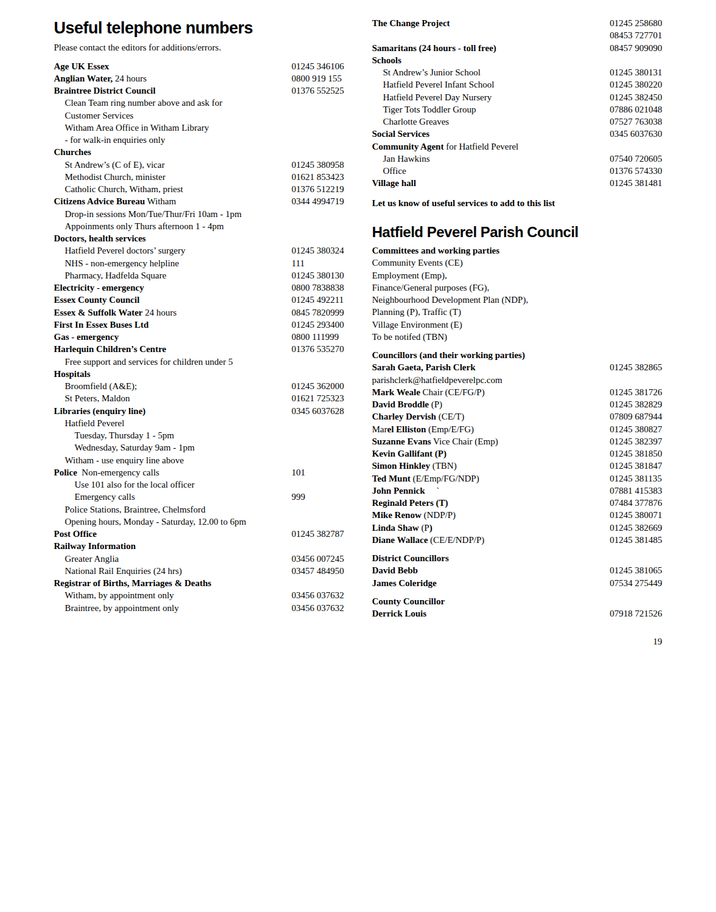Useful telephone numbers
Please contact the editors for additions/errors.
| Age UK Essex | 01245 346106 |
| Anglian Water, 24 hours | 0800 919 155 |
| Braintree District Council | 01376 552525 |
| Clean Team ring number above and ask for |
| Customer Services |
| Witham Area Office in Witham Library |
| - for walk-in enquiries only |
| Churches | |
| St Andrew’s (C of E), vicar | 01245 380958 |
| Methodist Church, minister | 01621 853423 |
| Catholic Church, Witham, priest | 01376 512219 |
| Citizens Advice Bureau Witham | 0344 4994719 |
| Drop-in sessions Mon/Tue/Thur/Fri 10am - 1pm |
| Appoinments only Thurs afternoon 1 - 4pm |
| Doctors, health services | |
| Hatfield Peverel doctors’ surgery | 01245 380324 |
| NHS - non-emergency helpline | 111 |
| Pharmacy, Hadfelda Square | 01245 380130 |
| Electricity - emergency | 0800 7838838 |
| Essex County Council | 01245 492211 |
| Essex & Suffolk Water 24 hours | 0845 7820999 |
| First In Essex Buses Ltd | 01245 293400 |
| Gas - emergency | 0800 111999 |
| Harlequin Children’s Centre | 01376 535270 |
| Free support and services for children under 5 |
| Hospitals | |
| Broomfield (A&E); | 01245 362000 |
| St Peters, Maldon | 01621 725323 |
| Libraries (enquiry line) | 0345 6037628 |
| Hatfield Peverel |
| Tuesday, Thursday 1 - 5pm |
| Wednesday, Saturday 9am - 1pm |
| Witham - use enquiry line above |
| Police Non-emergency calls | 101 |
| Use 101 also for the local officer | |
| Emergency calls | 999 |
| Police Stations, Braintree, Chelmsford |
| Opening hours, Monday - Saturday, 12.00 to 6pm |
| Post Office | 01245 382787 |
| Railway Information | |
| Greater Anglia | 03456 007245 |
| National Rail Enquiries (24 hrs) | 03457 484950 |
| Registrar of Births, Marriages & Deaths | |
| Witham, by appointment only | 03456 037632 |
| Braintree, by appointment only | 03456 037632 |
| The Change Project | 01245 258680 |
| | 08453 727701 |
| Samaritans (24 hours - toll free) | 08457 909090 |
| Schools | |
| St Andrew’s Junior School | 01245 380131 |
| Hatfield Peverel Infant School | 01245 380220 |
| Hatfield Peverel Day Nursery | 01245 382450 |
| Tiger Tots Toddler Group | 07886 021048 |
| Charlotte Greaves | 07527 763038 |
| Social Services | 0345 6037630 |
| Community Agent for Hatfield Peverel |
| Jan Hawkins | 07540 720605 |
| Office | 01376 574330 |
| Village hall | 01245 381481 |
Let us know of useful services to add to this list
Hatfield Peverel Parish Council
Committees and working parties
Community Events (CE)
Employment (Emp),
Finance/General purposes (FG),
Neighbourhood Development Plan (NDP),
Planning (P), Traffic (T)
Village Environment (E)
To be notifed (TBN)
Councillors (and their working parties)
| Sarah Gaeta, Parish Clerk | 01245 382865 |
| parishclerk@hatfieldpeverelpc.com |
| Mark Weale Chair (CE/FG/P) | 01245 381726 |
| David Broddle (P) | 01245 382829 |
| Charley Dervish (CE/T) | 07809 687944 |
| Mar el Elliston (Emp/E/FG) | 01245 380827 |
| Suzanne Evans Vice Chair (Emp) | 01245 382397 |
| Kevin Gallifant (P) | 01245 381850 |
| Simon Hinkley (TBN) | 01245 381847 |
| Ted Munt (E/Emp/FG/NDP) | 01245 381135 |
| John Pennick ` | 07881 415383 |
| Reginald Peters (T) | 07484 377876 |
| Mike Renow (NDP/P) | 01245 380071 |
| Linda Shaw (P ) | 01245 382669 |
| Diane Wallace (CE/E/NDP/P) | 01245 381485 |
| District Councillors | |
| David Bebb | 01245 381065 |
| James Coleridge | 07534 275449 |
| County Councillor | |
| Derrick Louis | 07918 721526 |
19